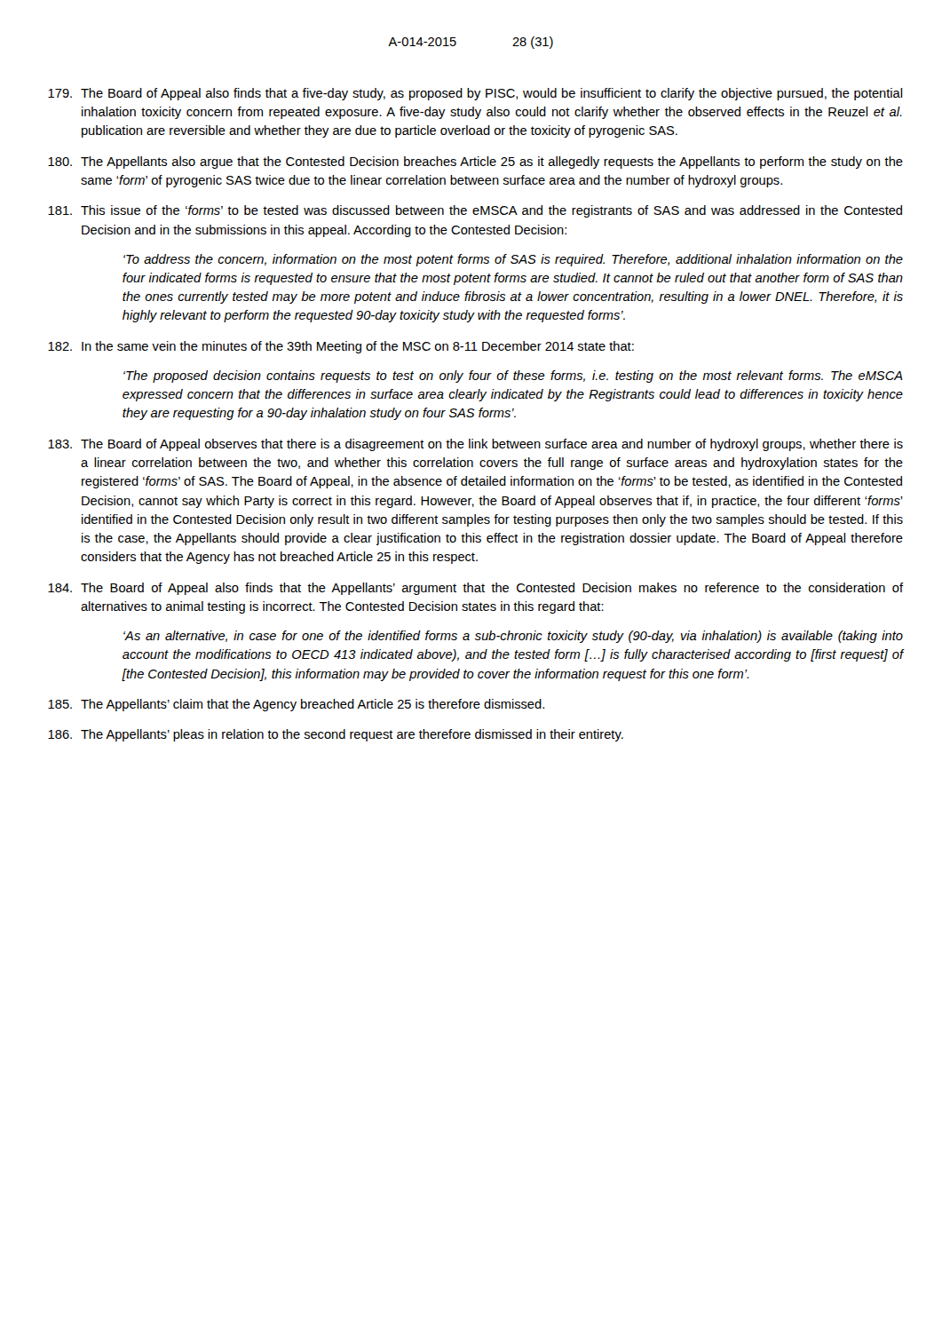A-014-2015 28 (31)
179. The Board of Appeal also finds that a five-day study, as proposed by PISC, would be insufficient to clarify the objective pursued, the potential inhalation toxicity concern from repeated exposure. A five-day study also could not clarify whether the observed effects in the Reuzel et al. publication are reversible and whether they are due to particle overload or the toxicity of pyrogenic SAS.
180. The Appellants also argue that the Contested Decision breaches Article 25 as it allegedly requests the Appellants to perform the study on the same ‘form’ of pyrogenic SAS twice due to the linear correlation between surface area and the number of hydroxyl groups.
181. This issue of the ‘forms’ to be tested was discussed between the eMSCA and the registrants of SAS and was addressed in the Contested Decision and in the submissions in this appeal. According to the Contested Decision:
‘To address the concern, information on the most potent forms of SAS is required. Therefore, additional inhalation information on the four indicated forms is requested to ensure that the most potent forms are studied. It cannot be ruled out that another form of SAS than the ones currently tested may be more potent and induce fibrosis at a lower concentration, resulting in a lower DNEL. Therefore, it is highly relevant to perform the requested 90-day toxicity study with the requested forms’.
182. In the same vein the minutes of the 39th Meeting of the MSC on 8-11 December 2014 state that:
‘The proposed decision contains requests to test on only four of these forms, i.e. testing on the most relevant forms. The eMSCA expressed concern that the differences in surface area clearly indicated by the Registrants could lead to differences in toxicity hence they are requesting for a 90-day inhalation study on four SAS forms’.
183. The Board of Appeal observes that there is a disagreement on the link between surface area and number of hydroxyl groups, whether there is a linear correlation between the two, and whether this correlation covers the full range of surface areas and hydroxylation states for the registered ‘forms’ of SAS. The Board of Appeal, in the absence of detailed information on the ‘forms’ to be tested, as identified in the Contested Decision, cannot say which Party is correct in this regard. However, the Board of Appeal observes that if, in practice, the four different ‘forms’ identified in the Contested Decision only result in two different samples for testing purposes then only the two samples should be tested. If this is the case, the Appellants should provide a clear justification to this effect in the registration dossier update. The Board of Appeal therefore considers that the Agency has not breached Article 25 in this respect.
184. The Board of Appeal also finds that the Appellants’ argument that the Contested Decision makes no reference to the consideration of alternatives to animal testing is incorrect. The Contested Decision states in this regard that:
‘As an alternative, in case for one of the identified forms a sub-chronic toxicity study (90-day, via inhalation) is available (taking into account the modifications to OECD 413 indicated above), and the tested form […] is fully characterised according to [first request] of [the Contested Decision], this information may be provided to cover the information request for this one form’.
185. The Appellants’ claim that the Agency breached Article 25 is therefore dismissed.
186. The Appellants’ pleas in relation to the second request are therefore dismissed in their entirety.